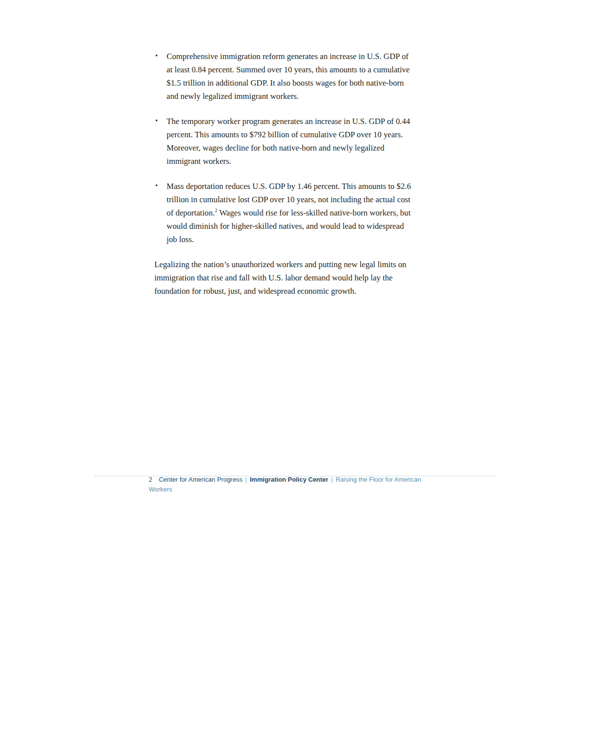Comprehensive immigration reform generates an increase in U.S. GDP of at least 0.84 percent. Summed over 10 years, this amounts to a cumulative $1.5 trillion in additional GDP. It also boosts wages for both native-born and newly legalized immigrant workers.
The temporary worker program generates an increase in U.S. GDP of 0.44 percent. This amounts to $792 billion of cumulative GDP over 10 years. Moreover, wages decline for both native-born and newly legalized immigrant workers.
Mass deportation reduces U.S. GDP by 1.46 percent. This amounts to $2.6 trillion in cumulative lost GDP over 10 years, not including the actual cost of deportation.2 Wages would rise for less-skilled native-born workers, but would diminish for higher-skilled natives, and would lead to widespread job loss.
Legalizing the nation’s unauthorized workers and putting new legal limits on immigration that rise and fall with U.S. labor demand would help lay the foundation for robust, just, and widespread economic growth.
2 Center for American Progress|Immigration Policy Center|Raising the Floor for American Workers